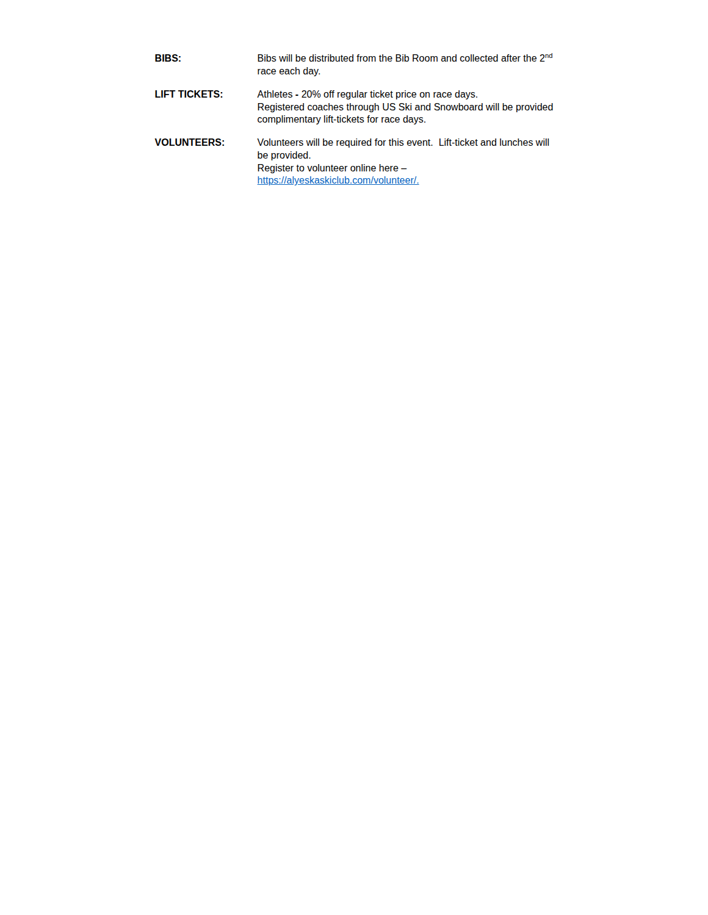| BIBS: | Bibs will be distributed from the Bib Room and collected after the 2 nd race each day. |
| LIFT TICKETS: | Athletes - 20% off regular ticket price on race days. Registered coaches through US Ski and Snowboard will be provided complimentary lift-tickets for race days. |
| VOLUNTEERS: | Volunteers will be required for this event. Lift-ticket and lunches will be provided. Register to volunteer online here – https://alyeskaskiclub.com/volunteer/. |